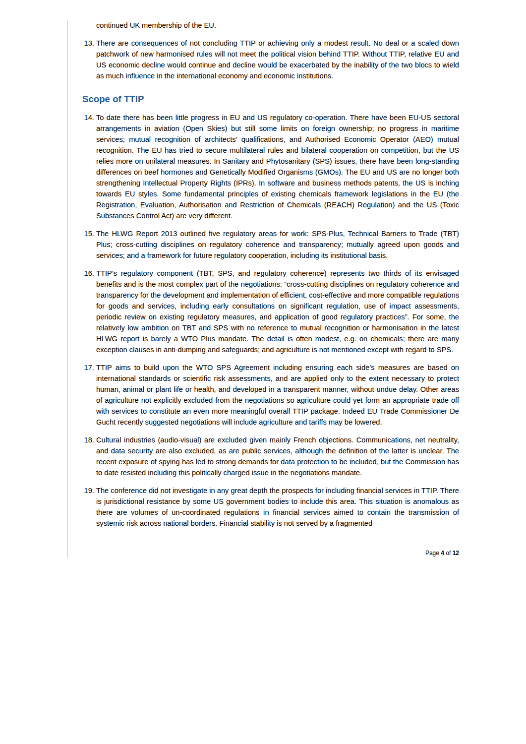continued UK membership of the EU.
There are consequences of not concluding TTIP or achieving only a modest result. No deal or a scaled down patchwork of new harmonised rules will not meet the political vision behind TTIP. Without TTIP, relative EU and US economic decline would continue and decline would be exacerbated by the inability of the two blocs to wield as much influence in the international economy and economic institutions.
Scope of TTIP
To date there has been little progress in EU and US regulatory co-operation. There have been EU-US sectoral arrangements in aviation (Open Skies) but still some limits on foreign ownership; no progress in maritime services; mutual recognition of architects’ qualifications, and Authorised Economic Operator (AEO) mutual recognition. The EU has tried to secure multilateral rules and bilateral cooperation on competition, but the US relies more on unilateral measures. In Sanitary and Phytosanitary (SPS) issues, there have been long-standing differences on beef hormones and Genetically Modified Organisms (GMOs). The EU and US are no longer both strengthening Intellectual Property Rights (IPRs). In software and business methods patents, the US is inching towards EU styles. Some fundamental principles of existing chemicals framework legislations in the EU (the Registration, Evaluation, Authorisation and Restriction of Chemicals (REACH) Regulation) and the US (Toxic Substances Control Act) are very different.
The HLWG Report 2013 outlined five regulatory areas for work: SPS-Plus, Technical Barriers to Trade (TBT) Plus; cross-cutting disciplines on regulatory coherence and transparency; mutually agreed upon goods and services; and a framework for future regulatory cooperation, including its institutional basis.
TTIP’s regulatory component (TBT, SPS, and regulatory coherence) represents two thirds of its envisaged benefits and is the most complex part of the negotiations: “cross-cutting disciplines on regulatory coherence and transparency for the development and implementation of efficient, cost-effective and more compatible regulations for goods and services, including early consultations on significant regulation, use of impact assessments, periodic review on existing regulatory measures, and application of good regulatory practices”. For some, the relatively low ambition on TBT and SPS with no reference to mutual recognition or harmonisation in the latest HLWG report is barely a WTO Plus mandate. The detail is often modest, e.g. on chemicals; there are many exception clauses in anti-dumping and safeguards; and agriculture is not mentioned except with regard to SPS.
TTIP aims to build upon the WTO SPS Agreement including ensuring each side’s measures are based on international standards or scientific risk assessments, and are applied only to the extent necessary to protect human, animal or plant life or health, and developed in a transparent manner, without undue delay. Other areas of agriculture not explicitly excluded from the negotiations so agriculture could yet form an appropriate trade off with services to constitute an even more meaningful overall TTIP package. Indeed EU Trade Commissioner De Gucht recently suggested negotiations will include agriculture and tariffs may be lowered.
Cultural industries (audio-visual) are excluded given mainly French objections. Communications, net neutrality, and data security are also excluded, as are public services, although the definition of the latter is unclear. The recent exposure of spying has led to strong demands for data protection to be included, but the Commission has to date resisted including this politically charged issue in the negotiations mandate.
The conference did not investigate in any great depth the prospects for including financial services in TTIP. There is jurisdictional resistance by some US government bodies to include this area. This situation is anomalous as there are volumes of un-coordinated regulations in financial services aimed to contain the transmission of systemic risk across national borders. Financial stability is not served by a fragmented
Page 4 of 12